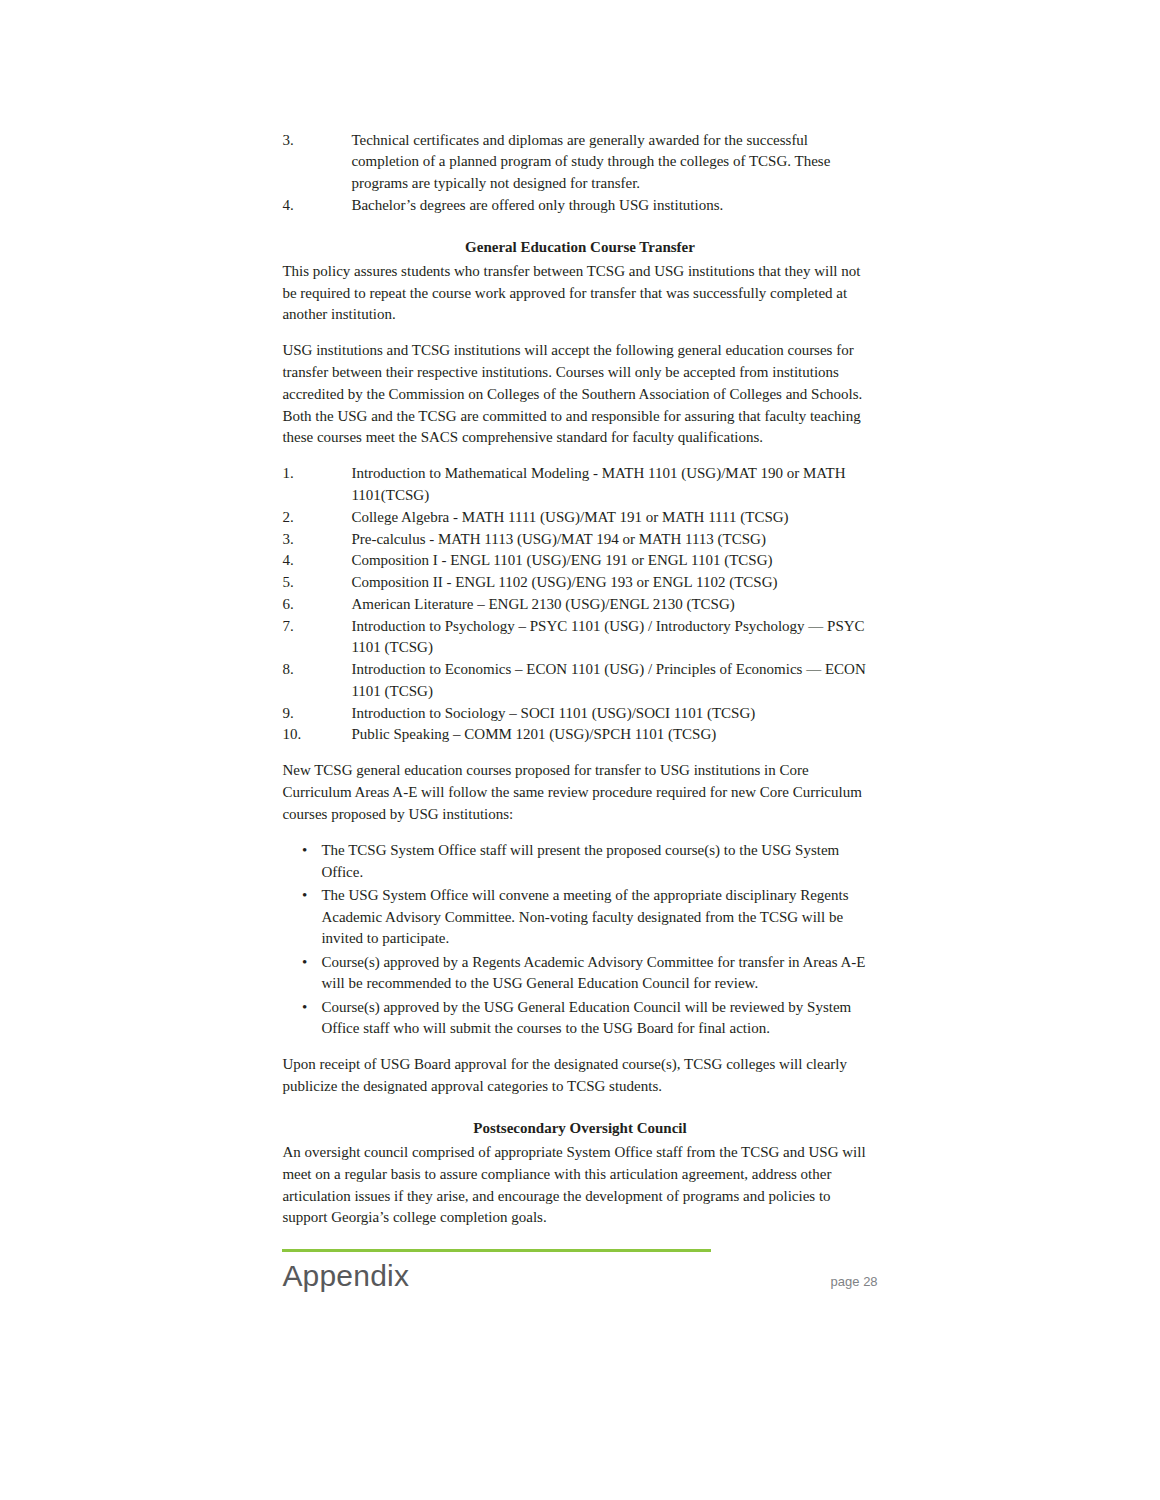3. Technical certificates and diplomas are generally awarded for the successful completion of a planned program of study through the colleges of TCSG. These programs are typically not designed for transfer.
4. Bachelor’s degrees are offered only through USG institutions.
General Education Course Transfer
This policy assures students who transfer between TCSG and USG institutions that they will not be required to repeat the course work approved for transfer that was successfully completed at another institution.
USG institutions and TCSG institutions will accept the following general education courses for transfer between their respective institutions. Courses will only be accepted from institutions accredited by the Commission on Colleges of the Southern Association of Colleges and Schools. Both the USG and the TCSG are committed to and responsible for assuring that faculty teaching these courses meet the SACS comprehensive standard for faculty qualifications.
1. Introduction to Mathematical Modeling - MATH 1101 (USG)/MAT 190 or MATH 1101(TCSG)
2. College Algebra - MATH 1111 (USG)/MAT 191 or MATH 1111 (TCSG)
3. Pre-calculus - MATH 1113 (USG)/MAT 194 or MATH 1113 (TCSG)
4. Composition I - ENGL 1101 (USG)/ENG 191 or ENGL 1101 (TCSG)
5. Composition II - ENGL 1102 (USG)/ENG 193 or ENGL 1102 (TCSG)
6. American Literature – ENGL 2130 (USG)/ENGL 2130 (TCSG)
7. Introduction to Psychology – PSYC 1101 (USG) / Introductory Psychology — PSYC 1101 (TCSG)
8. Introduction to Economics – ECON 1101 (USG) / Principles of Economics — ECON 1101 (TCSG)
9. Introduction to Sociology – SOCI 1101 (USG)/SOCI 1101 (TCSG)
10. Public Speaking – COMM 1201 (USG)/SPCH 1101 (TCSG)
New TCSG general education courses proposed for transfer to USG institutions in Core Curriculum Areas A-E will follow the same review procedure required for new Core Curriculum courses proposed by USG institutions:
The TCSG System Office staff will present the proposed course(s) to the USG System Office.
The USG System Office will convene a meeting of the appropriate disciplinary Regents Academic Advisory Committee. Non-voting faculty designated from the TCSG will be invited to participate.
Course(s) approved by a Regents Academic Advisory Committee for transfer in Areas A-E will be recommended to the USG General Education Council for review.
Course(s) approved by the USG General Education Council will be reviewed by System Office staff who will submit the courses to the USG Board for final action.
Upon receipt of USG Board approval for the designated course(s), TCSG colleges will clearly publicize the designated approval categories to TCSG students.
Postsecondary Oversight Council
An oversight council comprised of appropriate System Office staff from the TCSG and USG will meet on a regular basis to assure compliance with this articulation agreement, address other articulation issues if they arise, and encourage the development of programs and policies to support Georgia’s college completion goals.
Appendix
page 28